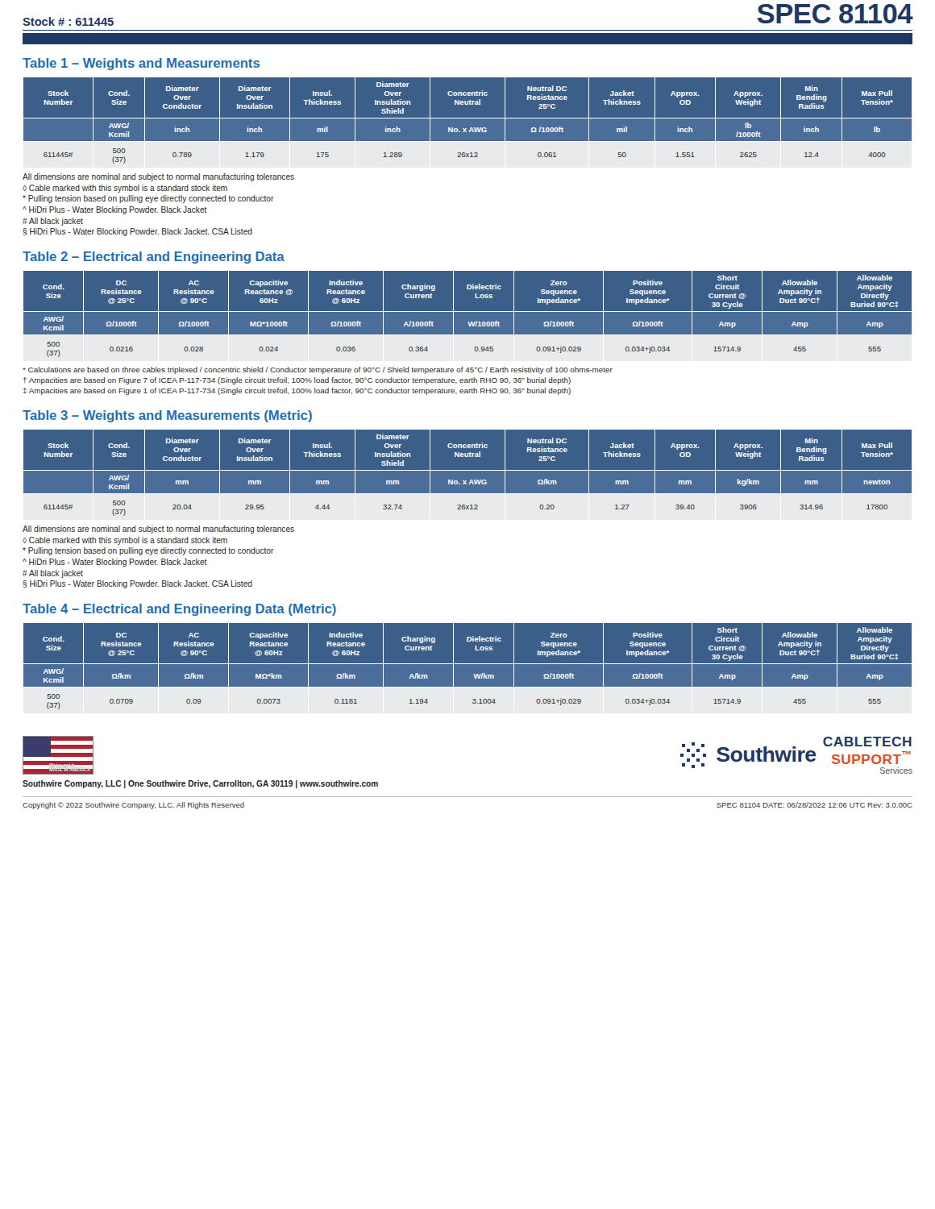Stock # : 611445
SPEC 81104
Table 1 – Weights and Measurements
| Stock Number | Cond. Size | Diameter Over Conductor | Diameter Over Insulation | Insul. Thickness | Diameter Over Insulation Shield | Concentric Neutral | Neutral DC Resistance 25°C | Jacket Thickness | Approx. OD | Approx. Weight | Min Bending Radius | Max Pull Tension* |
| --- | --- | --- | --- | --- | --- | --- | --- | --- | --- | --- | --- | --- |
| | AWG/ Kcmil | inch | inch | mil | inch | No. x AWG | Ω /1000ft | mil | inch | lb /1000ft | inch | lb |
| 611445# | 500 (37) | 0.789 | 1.179 | 175 | 1.289 | 26x12 | 0.061 | 50 | 1.551 | 2625 | 12.4 | 4000 |
All dimensions are nominal and subject to normal manufacturing tolerances
◊ Cable marked with this symbol is a standard stock item
* Pulling tension based on pulling eye directly connected to conductor
^ HiDri Plus - Water Blocking Powder. Black Jacket
# All black jacket
§ HiDri Plus - Water Blocking Powder. Black Jacket. CSA Listed
Table 2 – Electrical and Engineering Data
| Cond. Size | DC Resistance @ 25°C | AC Resistance @ 90°C | Capacitive Reactance @ 60Hz | Inductive Reactance @ 60Hz | Charging Current | Dielectric Loss | Zero Sequence Impedance* | Positive Sequence Impedance* | Short Circuit Current @ 30 Cycle | Allowable Ampacity in Duct 90°C† | Allowable Ampacity Directly Buried 90°C‡ |
| --- | --- | --- | --- | --- | --- | --- | --- | --- | --- | --- | --- |
| AWG/ Kcmil | Ω/1000ft | Ω/1000ft | MΩ*1000ft | Ω/1000ft | A/1000ft | W/1000ft | Ω/1000ft | Ω/1000ft | Amp | Amp | Amp |
| 500 (37) | 0.0216 | 0.028 | 0.024 | 0.036 | 0.364 | 0.945 | 0.091+j0.029 | 0.034+j0.034 | 15714.9 | 455 | 555 |
* Calculations are based on three cables triplexed / concentric shield / Conductor temperature of 90°C / Shield temperature of 45°C / Earth resistivity of 100 ohms-meter
† Ampacities are based on Figure 7 of ICEA P-117-734 (Single circuit trefoil, 100% load factor, 90°C conductor temperature, earth RHO 90, 36" burial depth)
‡ Ampacities are based on Figure 1 of ICEA P-117-734 (Single circuit trefoil, 100% load factor, 90°C conductor temperature, earth RHO 90, 36" burial depth)
Table 3 – Weights and Measurements (Metric)
| Stock Number | Cond. Size | Diameter Over Conductor | Diameter Over Insulation | Insul. Thickness | Diameter Over Insulation Shield | Concentric Neutral | Neutral DC Resistance 25°C | Jacket Thickness | Approx. OD | Approx. Weight | Min Bending Radius | Max Pull Tension* |
| --- | --- | --- | --- | --- | --- | --- | --- | --- | --- | --- | --- | --- |
| | AWG/ Kcmil | mm | mm | mm | mm | No. x AWG | Ω/km | mm | mm | kg/km | mm | newton |
| 611445# | 500 (37) | 20.04 | 29.95 | 4.44 | 32.74 | 26x12 | 0.20 | 1.27 | 39.40 | 3906 | 314.96 | 17800 |
All dimensions are nominal and subject to normal manufacturing tolerances
◊ Cable marked with this symbol is a standard stock item
* Pulling tension based on pulling eye directly connected to conductor
^ HiDri Plus - Water Blocking Powder. Black Jacket
# All black jacket
§ HiDri Plus - Water Blocking Powder. Black Jacket. CSA Listed
Table 4 – Electrical and Engineering Data (Metric)
| Cond. Size | DC Resistance @ 25°C | AC Resistance @ 90°C | Capacitive Reactance @ 60Hz | Inductive Reactance @ 60Hz | Charging Current | Dielectric Loss | Zero Sequence Impedance* | Positive Sequence Impedance* | Short Circuit Current @ 30 Cycle | Allowable Ampacity in Duct 90°C† | Allowable Ampacity Directly Buried 90°C‡ |
| --- | --- | --- | --- | --- | --- | --- | --- | --- | --- | --- | --- |
| AWG/ Kcmil | Ω/km | Ω/km | MΩ*km | Ω/km | A/km | W/km | Ω/1000ft | Ω/1000ft | Amp | Amp | Amp |
| 500 (37) | 0.0709 | 0.09 | 0.0073 | 0.1181 | 1.194 | 3.1004 | 0.091+j0.029 | 0.034+j0.034 | 15714.9 | 455 | 555 |
We've got it.
MADE IN AMERICA
Southwire
CABLETECH
SUPPORT™
Services
Southwire Company, LLC | One Southwire Drive, Carrollton, GA 30119 | www.southwire.com
Copyright © 2022 Southwire Company, LLC. All Rights Reserved
SPEC 81104 DATE: 06/28/2022 12:06 UTC Rev: 3.0.00C